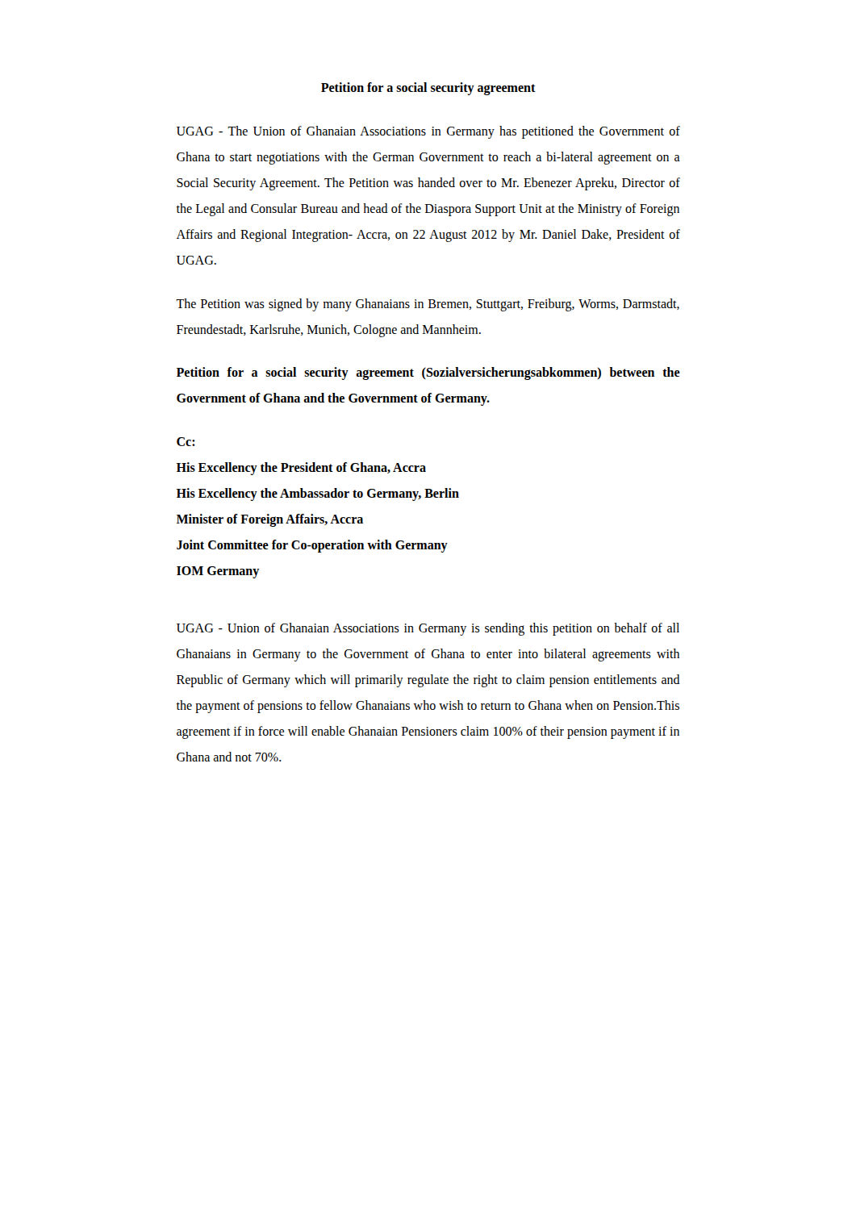Petition for a social security agreement
UGAG - The Union of Ghanaian Associations in Germany has petitioned the Government of Ghana to start negotiations with the German Government to reach a bi-lateral agreement on a Social Security Agreement. The Petition was handed over to Mr. Ebenezer Apreku, Director of the Legal and Consular Bureau and head of the Diaspora Support Unit at the Ministry of Foreign Affairs and Regional Integration- Accra, on 22 August 2012 by Mr. Daniel Dake, President of UGAG.
The Petition was signed by many Ghanaians in Bremen, Stuttgart, Freiburg, Worms, Darmstadt, Freundestadt, Karlsruhe, Munich, Cologne and Mannheim.
Petition for a social security agreement (Sozialversicherungsabkommen) between the Government of Ghana and the Government of Germany.
Cc:
His Excellency the President of Ghana, Accra
His Excellency the Ambassador to Germany, Berlin
Minister of Foreign Affairs, Accra
Joint Committee for Co-operation with Germany
IOM Germany
UGAG - Union of Ghanaian Associations in Germany is sending this petition on behalf of all Ghanaians in Germany to the Government of Ghana to enter into bilateral agreements with Republic of Germany which will primarily regulate the right to claim pension entitlements and the payment of pensions to fellow Ghanaians who wish to return to Ghana when on Pension.This agreement if in force will enable Ghanaian Pensioners claim 100% of their pension payment if in Ghana and not 70%.